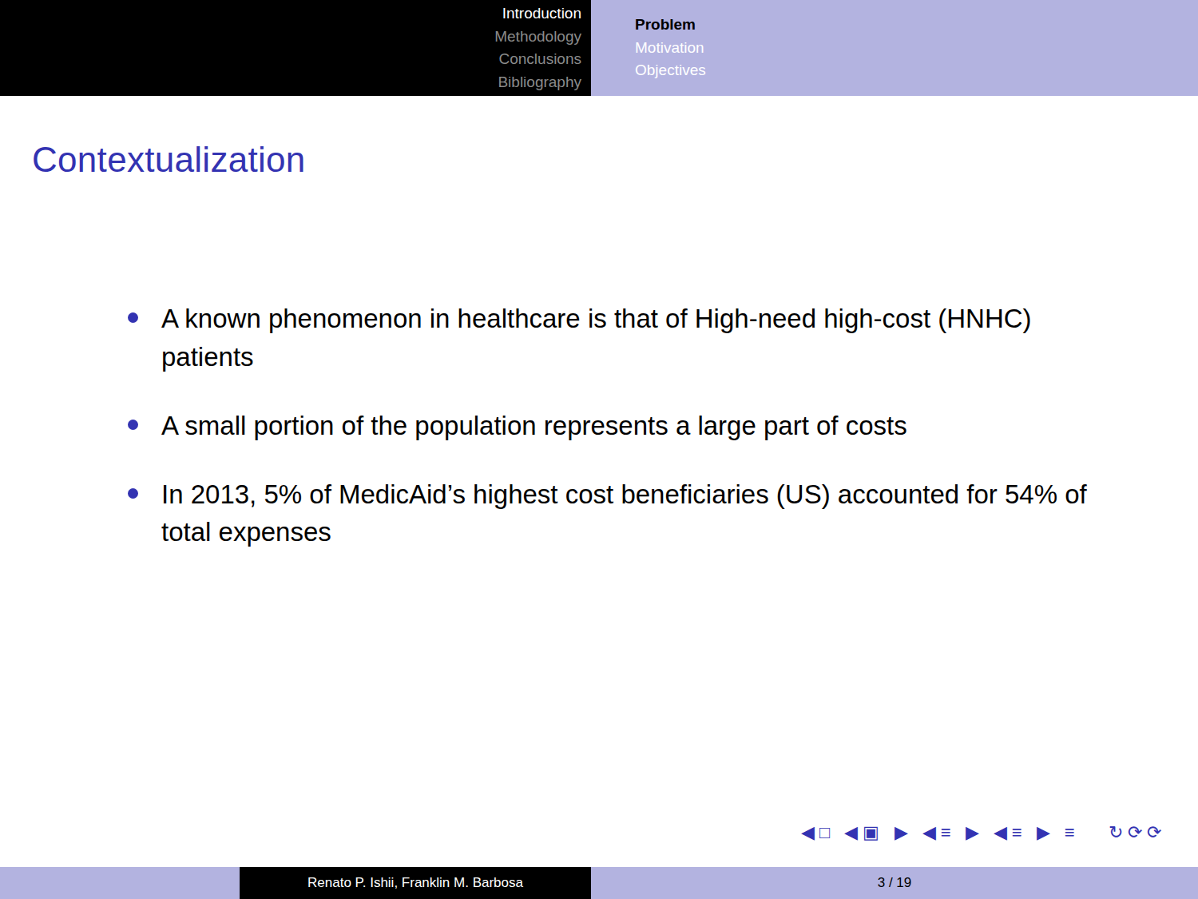Introduction
Methodology
Conclusions
Bibliography
Problem
Motivation
Objectives
Contextualization
A known phenomenon in healthcare is that of High-need high-cost (HNHC) patients
A small portion of the population represents a large part of costs
In 2013, 5% of MedicAid’s highest cost beneficiaries (US) accounted for 54% of total expenses
◀□ ◀▣ ▶ ◀≡ ▶ ◀≡ ▶ ≡ ↻⟳⟳
Renato P. Ishii, Franklin M. Barbosa
3 / 19